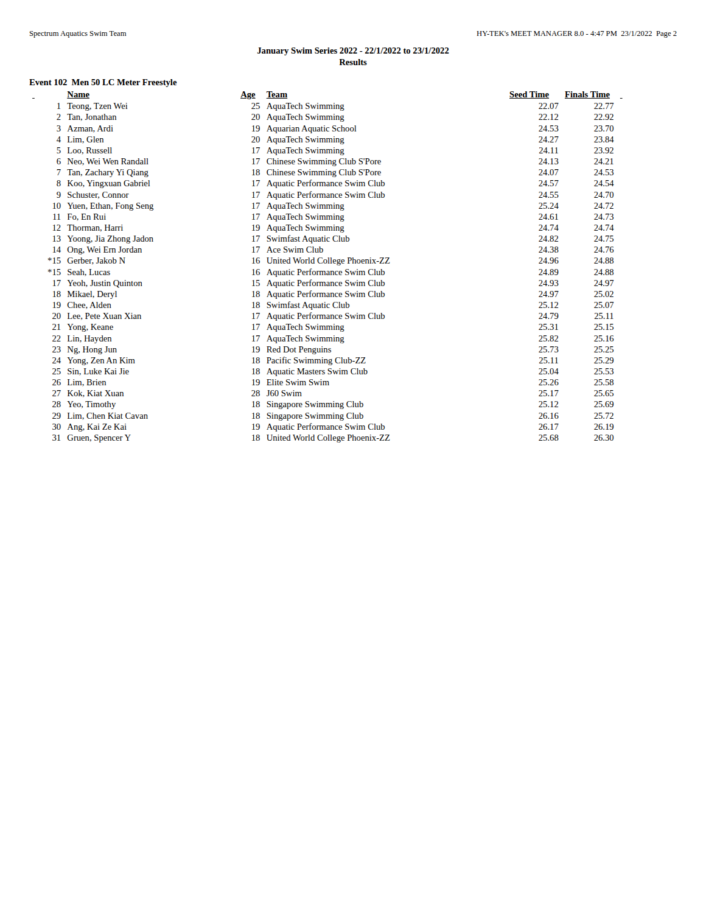Spectrum Aquatics Swim Team
HY-TEK's MEET MANAGER 8.0 - 4:47 PM 23/1/2022 Page 2
January Swim Series 2022 - 22/1/2022 to 23/1/2022
Results
Event 102 Men 50 LC Meter Freestyle
| | Name | Age | Team | Seed Time | Finals Time | |
| --- | --- | --- | --- | --- | --- | --- |
| 1 | Teong, Tzen Wei | 25 | AquaTech Swimming | 22.07 | 22.77 | |
| 2 | Tan, Jonathan | 20 | AquaTech Swimming | 22.12 | 22.92 | |
| 3 | Azman, Ardi | 19 | Aquarian Aquatic School | 24.53 | 23.70 | |
| 4 | Lim, Glen | 20 | AquaTech Swimming | 24.27 | 23.84 | |
| 5 | Loo, Russell | 17 | AquaTech Swimming | 24.11 | 23.92 | |
| 6 | Neo, Wei Wen Randall | 17 | Chinese Swimming Club S'Pore | 24.13 | 24.21 | |
| 7 | Tan, Zachary Yi Qiang | 18 | Chinese Swimming Club S'Pore | 24.07 | 24.53 | |
| 8 | Koo, Yingxuan Gabriel | 17 | Aquatic Performance Swim Club | 24.57 | 24.54 | |
| 9 | Schuster, Connor | 17 | Aquatic Performance Swim Club | 24.55 | 24.70 | |
| 10 | Yuen, Ethan, Fong Seng | 17 | AquaTech Swimming | 25.24 | 24.72 | |
| 11 | Fo, En Rui | 17 | AquaTech Swimming | 24.61 | 24.73 | |
| 12 | Thorman, Harri | 19 | AquaTech Swimming | 24.74 | 24.74 | |
| 13 | Yoong, Jia Zhong Jadon | 17 | Swimfast Aquatic Club | 24.82 | 24.75 | |
| 14 | Ong, Wei Ern Jordan | 17 | Ace Swim Club | 24.38 | 24.76 | |
| *15 | Gerber, Jakob N | 16 | United World College Phoenix-ZZ | 24.96 | 24.88 | |
| *15 | Seah, Lucas | 16 | Aquatic Performance Swim Club | 24.89 | 24.88 | |
| 17 | Yeoh, Justin Quinton | 15 | Aquatic Performance Swim Club | 24.93 | 24.97 | |
| 18 | Mikael, Deryl | 18 | Aquatic Performance Swim Club | 24.97 | 25.02 | |
| 19 | Chee, Alden | 18 | Swimfast Aquatic Club | 25.12 | 25.07 | |
| 20 | Lee, Pete Xuan Xian | 17 | Aquatic Performance Swim Club | 24.79 | 25.11 | |
| 21 | Yong, Keane | 17 | AquaTech Swimming | 25.31 | 25.15 | |
| 22 | Lin, Hayden | 17 | AquaTech Swimming | 25.82 | 25.16 | |
| 23 | Ng, Hong Jun | 19 | Red Dot Penguins | 25.73 | 25.25 | |
| 24 | Yong, Zen An Kim | 18 | Pacific Swimming Club-ZZ | 25.11 | 25.29 | |
| 25 | Sin, Luke Kai Jie | 18 | Aquatic Masters Swim Club | 25.04 | 25.53 | |
| 26 | Lim, Brien | 19 | Elite Swim Swim | 25.26 | 25.58 | |
| 27 | Kok, Kiat Xuan | 28 | J60 Swim | 25.17 | 25.65 | |
| 28 | Yeo, Timothy | 18 | Singapore Swimming Club | 25.12 | 25.69 | |
| 29 | Lim, Chen Kiat Cavan | 18 | Singapore Swimming Club | 26.16 | 25.72 | |
| 30 | Ang, Kai Ze Kai | 19 | Aquatic Performance Swim Club | 26.17 | 26.19 | |
| 31 | Gruen, Spencer Y | 18 | United World College Phoenix-ZZ | 25.68 | 26.30 | |